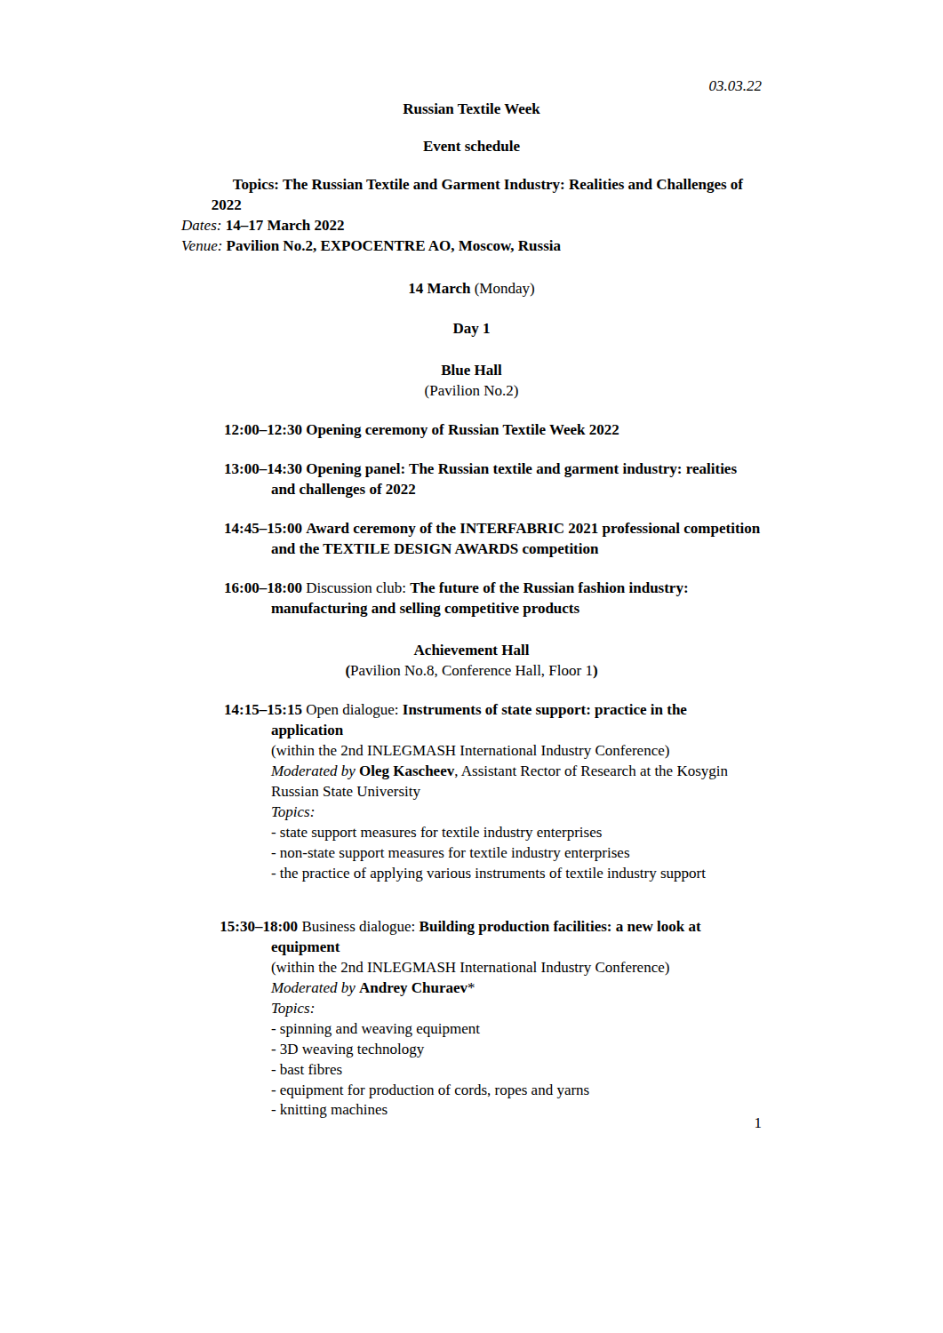03.03.22
Russian Textile Week
Event schedule
Topics: The Russian Textile and Garment Industry: Realities and Challenges of 2022
Dates: 14–17 March 2022
Venue: Pavilion No.2, EXPOCENTRE AO, Moscow, Russia
14 March (Monday)
Day 1
Blue Hall (Pavilion No.2)
12:00–12:30 Opening ceremony of Russian Textile Week 2022
13:00–14:30 Opening panel: The Russian textile and garment industry: realities and challenges of 2022
14:45–15:00 Award ceremony of the INTERFABRIC 2021 professional competition and the TEXTILE DESIGN AWARDS competition
16:00–18:00 Discussion club: The future of the Russian fashion industry: manufacturing and selling competitive products
Achievement Hall (Pavilion No.8, Conference Hall, Floor 1)
14:15–15:15 Open dialogue: Instruments of state support: practice in the application
(within the 2nd INLEGMASH International Industry Conference)
Moderated by Oleg Kascheev, Assistant Rector of Research at the Kosygin Russian State University
Topics:
- state support measures for textile industry enterprises
- non-state support measures for textile industry enterprises
- the practice of applying various instruments of textile industry support
15:30–18:00 Business dialogue: Building production facilities: a new look at equipment
(within the 2nd INLEGMASH International Industry Conference)
Moderated by Andrey Churaev*
Topics:
- spinning and weaving equipment
- 3D weaving technology
- bast fibres
- equipment for production of cords, ropes and yarns
- knitting machines
1